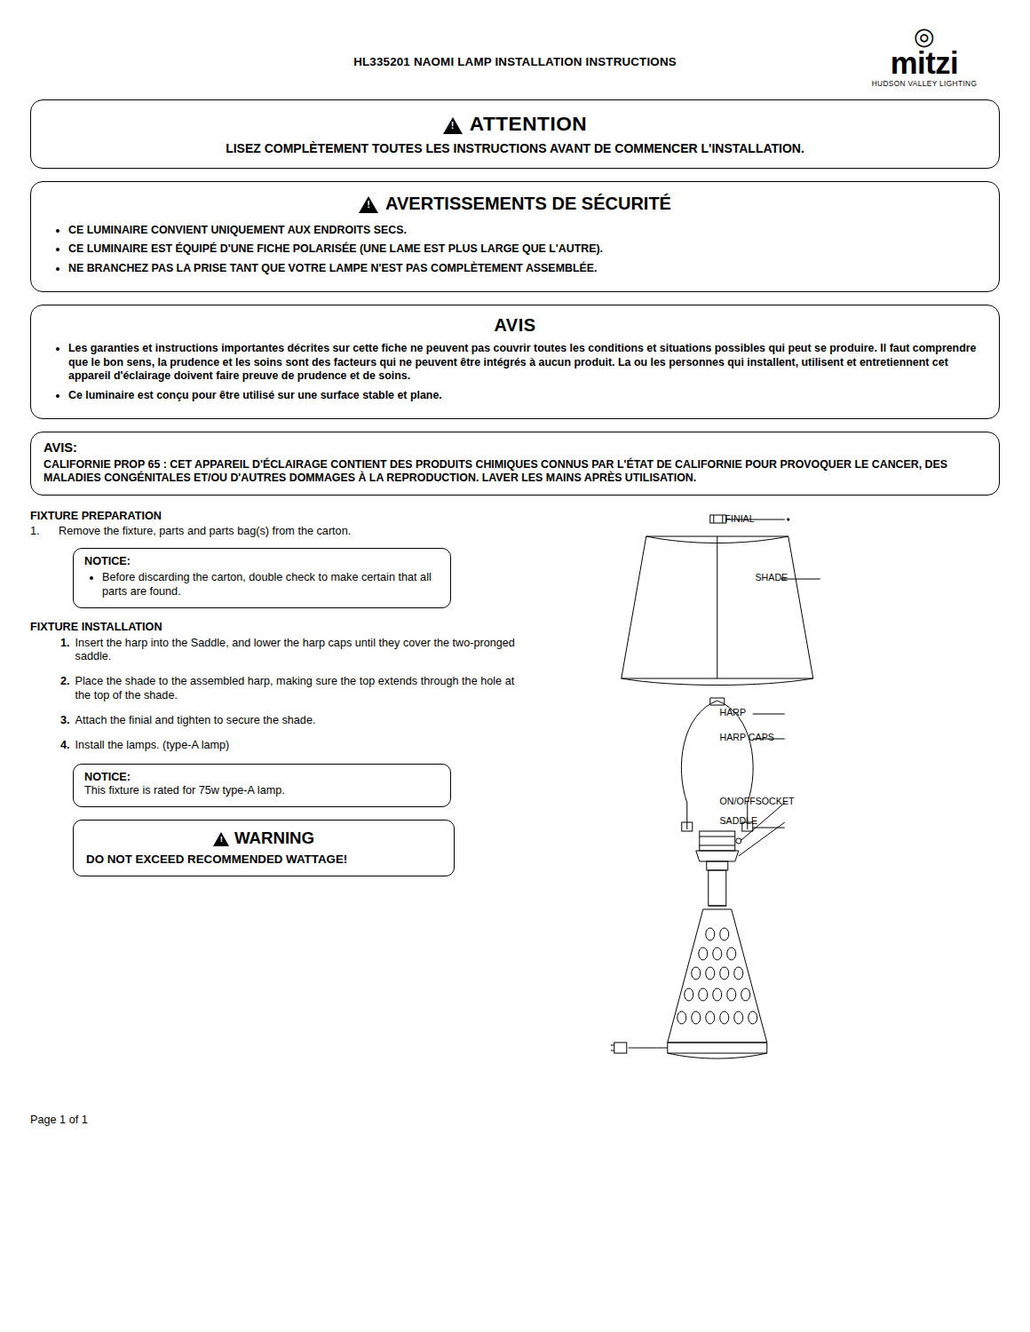◎
mitzi
HUDSON VALLEY LIGHTING
HL335201 NAOMI LAMP INSTALLATION INSTRUCTIONS
ATTENTION
LISEZ COMPLÈTEMENT TOUTES LES INSTRUCTIONS AVANT DE COMMENCER L'INSTALLATION.
AVERTISSEMENTS DE SÉCURITÉ
CE LUMINAIRE CONVIENT UNIQUEMENT AUX ENDROITS SECS.
CE LUMINAIRE EST ÉQUIPÉ D'UNE FICHE POLARISÉE (UNE LAME EST PLUS LARGE QUE L'AUTRE).
NE BRANCHEZ PAS LA PRISE TANT QUE VOTRE LAMPE N'EST PAS COMPLÈTEMENT ASSEMBLÉE.
AVIS
Les garanties et instructions importantes décrites sur cette fiche ne peuvent pas couvrir toutes les conditions et situations possibles qui peut se produire. Il faut comprendre que le bon sens, la prudence et les soins sont des facteurs qui ne peuvent être intégrés à aucun produit. La ou les personnes qui installent, utilisent et entretiennent cet appareil d'éclairage doivent faire preuve de prudence et de soins.
Ce luminaire est conçu pour être utilisé sur une surface stable et plane.
AVIS:
CALIFORNIE PROP 65 : CET APPAREIL D'ÉCLAIRAGE CONTIENT DES PRODUITS CHIMIQUES CONNUS PAR L'ÉTAT DE CALIFORNIE POUR PROVOQUER LE CANCER, DES MALADIES CONGÉNITALES ET/OU D'AUTRES DOMMAGES À LA REPRODUCTION. LAVER LES MAINS APRÈS UTILISATION.
FIXTURE PREPARATION
1. Remove the fixture, parts and parts bag(s) from the carton.
NOTICE:
Before discarding the carton, double check to make certain that all parts are found.
FIXTURE INSTALLATION
1. Insert the harp into the Saddle, and lower the harp caps until they cover the two-pronged saddle.
2. Place the shade to the assembled harp, making sure the top extends through the hole at the top of the shade.
3. Attach the finial and tighten to secure the shade.
4. Install the lamps. (type-A lamp)
NOTICE:
This fixture is rated for 75w type-A lamp.
WARNING
DO NOT EXCEED RECOMMENDED WATTAGE!
FINIAL
SHADE
HARP
HARP CAPS
ON/OFFSOCKET
SADDLE
Page 1 of 1